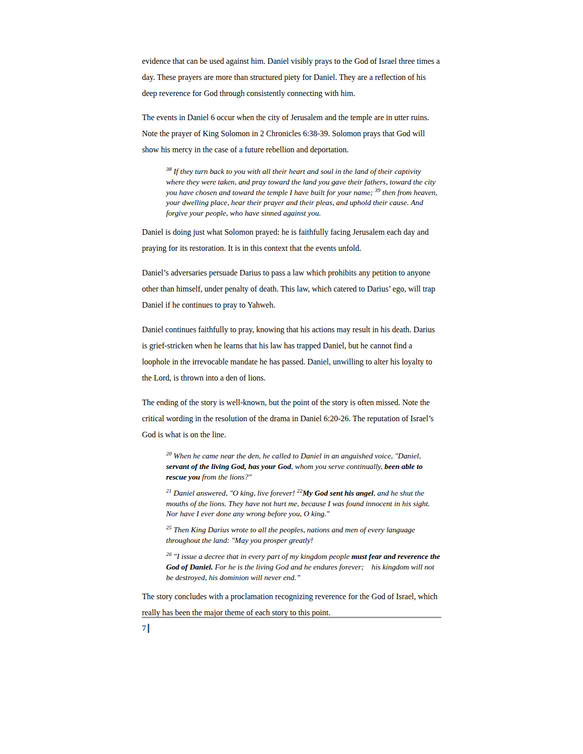evidence that can be used against him. Daniel visibly prays to the God of Israel three times a day. These prayers are more than structured piety for Daniel. They are a reflection of his deep reverence for God through consistently connecting with him.
The events in Daniel 6 occur when the city of Jerusalem and the temple are in utter ruins. Note the prayer of King Solomon in 2 Chronicles 6:38-39. Solomon prays that God will show his mercy in the case of a future rebellion and deportation.
38 If they turn back to you with all their heart and soul in the land of their captivity where they were taken, and pray toward the land you gave their fathers, toward the city you have chosen and toward the temple I have built for your name; 39 then from heaven, your dwelling place, hear their prayer and their pleas, and uphold their cause. And forgive your people, who have sinned against you.
Daniel is doing just what Solomon prayed: he is faithfully facing Jerusalem each day and praying for its restoration. It is in this context that the events unfold.
Daniel’s adversaries persuade Darius to pass a law which prohibits any petition to anyone other than himself, under penalty of death. This law, which catered to Darius’ ego, will trap Daniel if he continues to pray to Yahweh.
Daniel continues faithfully to pray, knowing that his actions may result in his death. Darius is grief-stricken when he learns that his law has trapped Daniel, but he cannot find a loophole in the irrevocable mandate he has passed. Daniel, unwilling to alter his loyalty to the Lord, is thrown into a den of lions.
The ending of the story is well-known, but the point of the story is often missed. Note the critical wording in the resolution of the drama in Daniel 6:20-26. The reputation of Israel’s God is what is on the line.
20 When he came near the den, he called to Daniel in an anguished voice, "Daniel, servant of the living God, has your God, whom you serve continually, been able to rescue you from the lions?"
21 Daniel answered, "O king, live forever! 22My God sent his angel, and he shut the mouths of the lions. They have not hurt me, because I was found innocent in his sight. Nor have I ever done any wrong before you, O king."
25 Then King Darius wrote to all the peoples, nations and men of every language throughout the land: "May you prosper greatly!
26 "I issue a decree that in every part of my kingdom people must fear and reverence the God of Daniel. For he is the living God and he endures forever; his kingdom will not be destroyed, his dominion will never end.”
The story concludes with a proclamation recognizing reverence for the God of Israel, which really has been the major theme of each story to this point.
7